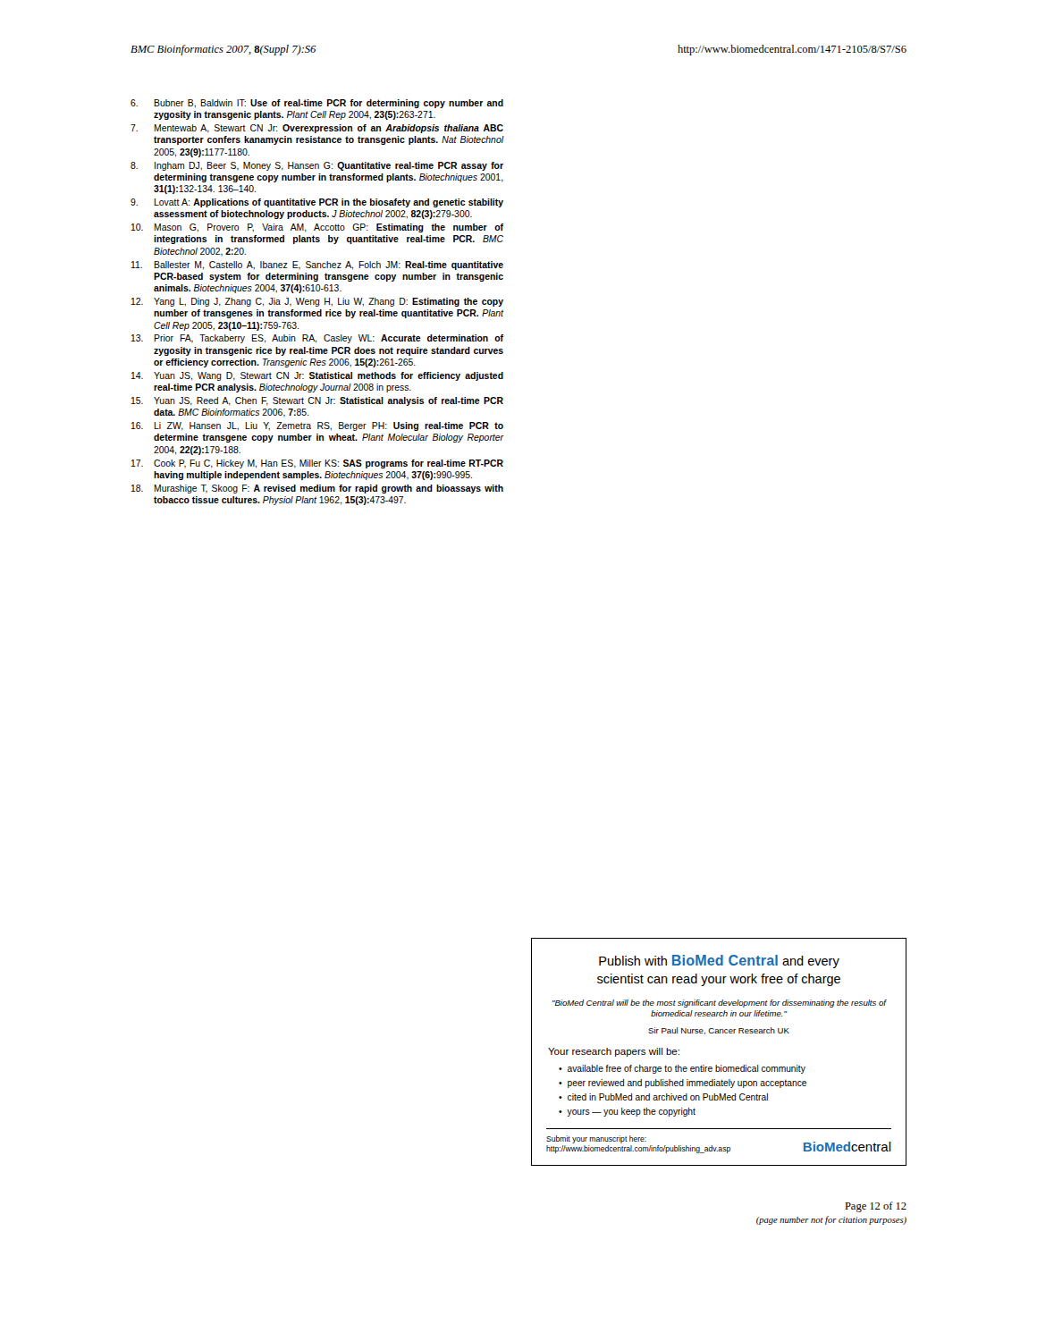BMC Bioinformatics 2007, 8(Suppl 7):S6
http://www.biomedcentral.com/1471-2105/8/S7/S6
6. Bubner B, Baldwin IT: Use of real-time PCR for determining copy number and zygosity in transgenic plants. Plant Cell Rep 2004, 23(5): 263-271.
7. Mentewab A, Stewart CN Jr: Overexpression of an Arabidopsis thaliana ABC transporter confers kanamycin resistance to transgenic plants. Nat Biotechnol 2005, 23(9): 1177-1180.
8. Ingham DJ, Beer S, Money S, Hansen G: Quantitative real-time PCR assay for determining transgene copy number in transformed plants. Biotechniques 2001, 31(1): 132-134. 136–140.
9. Lovatt A: Applications of quantitative PCR in the biosafety and genetic stability assessment of biotechnology products. J Biotechnol 2002, 82(3): 279-300.
10. Mason G, Provero P, Vaira AM, Accotto GP: Estimating the number of integrations in transformed plants by quantitative real-time PCR. BMC Biotechnol 2002, 2: 20.
11. Ballester M, Castello A, Ibanez E, Sanchez A, Folch JM: Real-time quantitative PCR-based system for determining transgene copy number in transgenic animals. Biotechniques 2004, 37(4): 610-613.
12. Yang L, Ding J, Zhang C, Jia J, Weng H, Liu W, Zhang D: Estimating the copy number of transgenes in transformed rice by real-time quantitative PCR. Plant Cell Rep 2005, 23(10–11): 759-763.
13. Prior FA, Tackaberry ES, Aubin RA, Casley WL: Accurate determination of zygosity in transgenic rice by real-time PCR does not require standard curves or efficiency correction. Transgenic Res 2006, 15(2): 261-265.
14. Yuan JS, Wang D, Stewart CN Jr: Statistical methods for efficiency adjusted real-time PCR analysis. Biotechnology Journal 2008 in press.
15. Yuan JS, Reed A, Chen F, Stewart CN Jr: Statistical analysis of real-time PCR data. BMC Bioinformatics 2006, 7: 85.
16. Li ZW, Hansen JL, Liu Y, Zemetra RS, Berger PH: Using real-time PCR to determine transgene copy number in wheat. Plant Molecular Biology Reporter 2004, 22(2): 179-188.
17. Cook P, Fu C, Hickey M, Han ES, Miller KS: SAS programs for real-time RT-PCR having multiple independent samples. Biotechniques 2004, 37(6): 990-995.
18. Murashige T, Skoog F: A revised medium for rapid growth and bioassays with tobacco tissue cultures. Physiol Plant 1962, 15(3): 473-497.
Publish with BioMed Central and every
scientist can read your work free of charge
"BioMed Central will be the most significant development for disseminating the results of biomedical research in our lifetime."
Sir Paul Nurse, Cancer Research UK
Your research papers will be:
available free of charge to the entire biomedical community
peer reviewed and published immediately upon acceptance
cited in PubMed and archived on PubMed Central
yours — you keep the copyright
Submit your manuscript here:
http://www.biomedcentral.com/info/publishing_adv.asp
BioMed central
Page 12 of 12
(page number not for citation purposes)